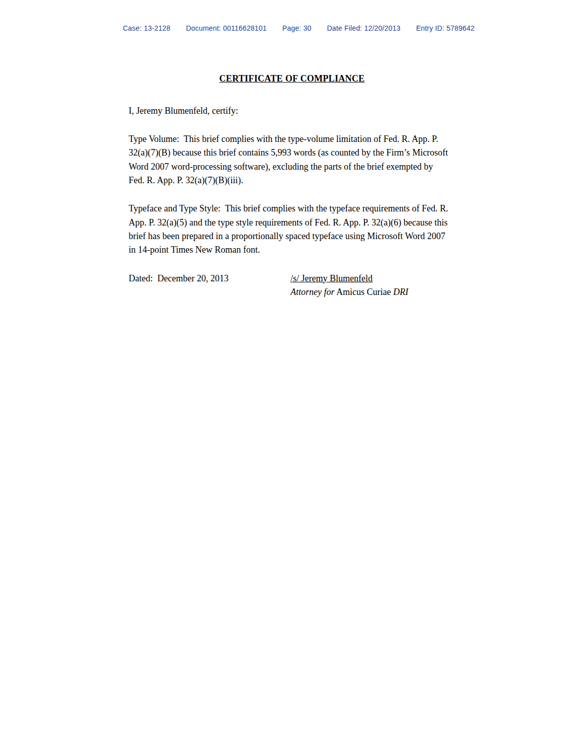Case: 13-2128 Document: 00116628101 Page: 30 Date Filed: 12/20/2013 Entry ID: 5789642
CERTIFICATE OF COMPLIANCE
I, Jeremy Blumenfeld, certify:
Type Volume: This brief complies with the type-volume limitation of Fed. R. App. P. 32(a)(7)(B) because this brief contains 5,993 words (as counted by the Firm’s Microsoft Word 2007 word-processing software), excluding the parts of the brief exempted by Fed. R. App. P. 32(a)(7)(B)(iii).
Typeface and Type Style: This brief complies with the typeface requirements of Fed. R. App. P. 32(a)(5) and the type style requirements of Fed. R. App. P. 32(a)(6) because this brief has been prepared in a proportionally spaced typeface using Microsoft Word 2007 in 14-point Times New Roman font.
Dated: December 20, 2013
/s/ Jeremy Blumenfeld
Attorney for Amicus Curiae DRI